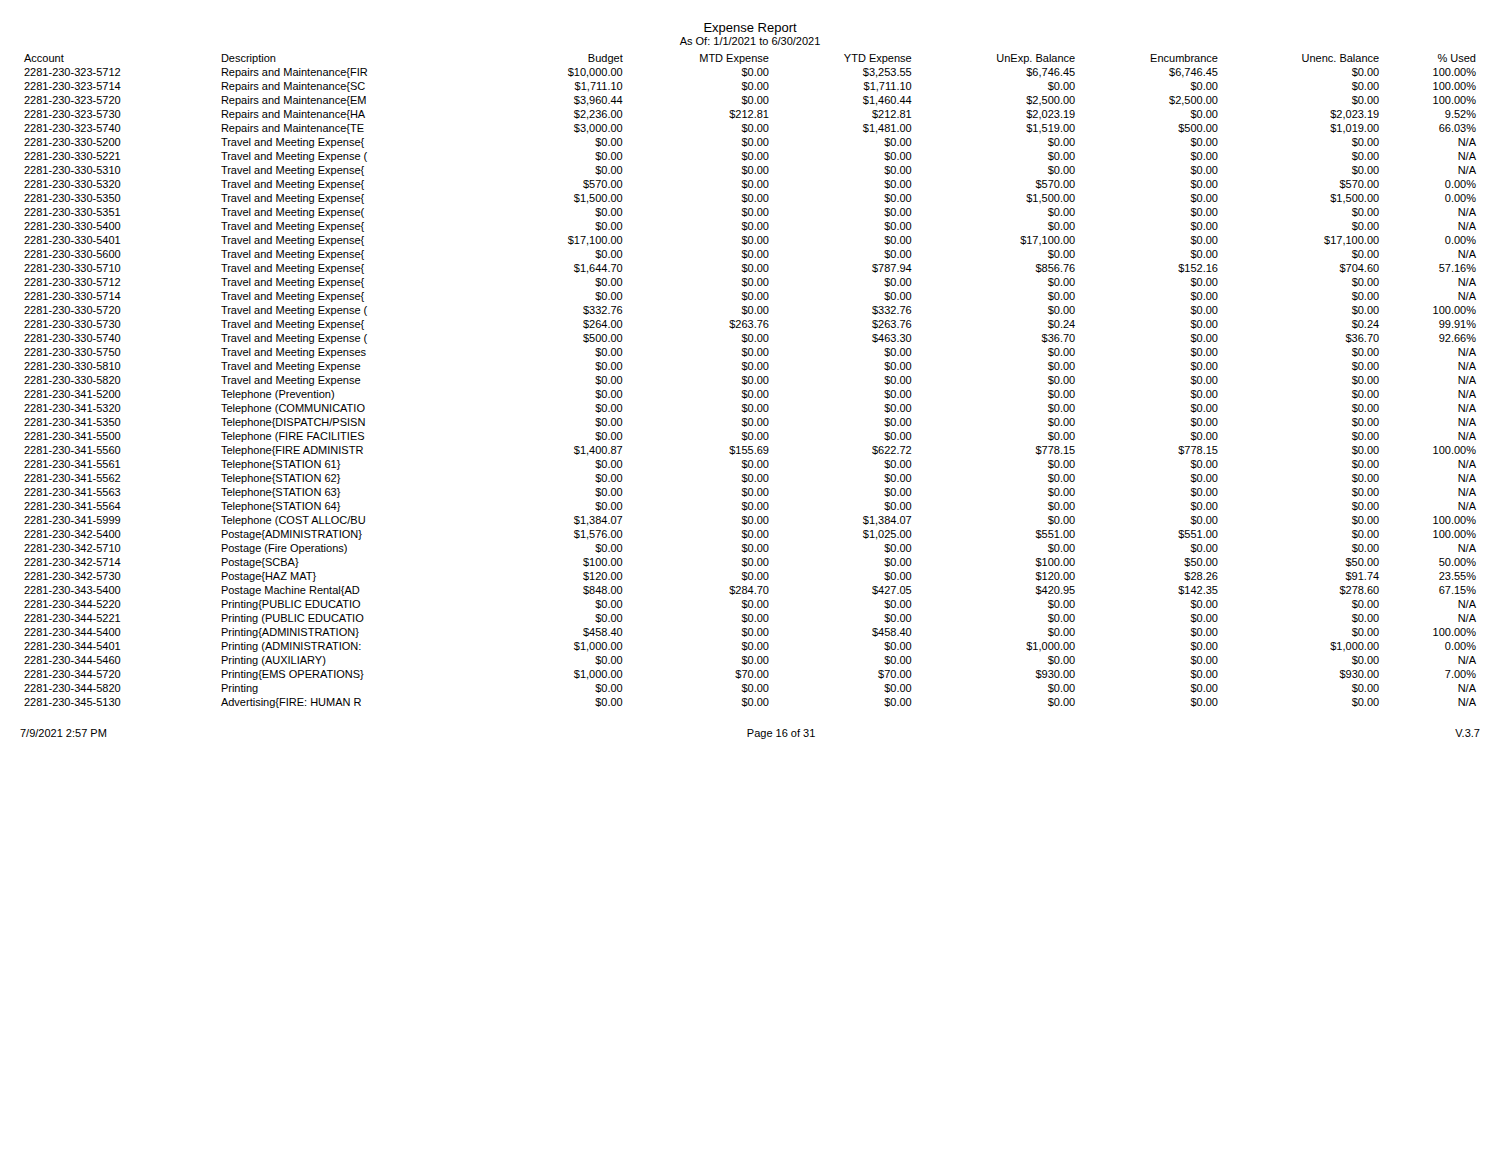Expense Report
As Of: 1/1/2021 to 6/30/2021
| Account | Description | Budget | MTD Expense | YTD Expense | UnExp. Balance | Encumbrance | Unenc. Balance | % Used |
| --- | --- | --- | --- | --- | --- | --- | --- | --- |
| 2281-230-323-5712 | Repairs and Maintenance{FIR | $10,000.00 | $0.00 | $3,253.55 | $6,746.45 | $6,746.45 | $0.00 | 100.00% |
| 2281-230-323-5714 | Repairs and Maintenance{SC | $1,711.10 | $0.00 | $1,711.10 | $0.00 | $0.00 | $0.00 | 100.00% |
| 2281-230-323-5720 | Repairs and Maintenance{EM | $3,960.44 | $0.00 | $1,460.44 | $2,500.00 | $2,500.00 | $0.00 | 100.00% |
| 2281-230-323-5730 | Repairs and Maintenance{HA | $2,236.00 | $212.81 | $212.81 | $2,023.19 | $0.00 | $2,023.19 | 9.52% |
| 2281-230-323-5740 | Repairs and Maintenance{TE | $3,000.00 | $0.00 | $1,481.00 | $1,519.00 | $500.00 | $1,019.00 | 66.03% |
| 2281-230-330-5200 | Travel and Meeting Expense{ | $0.00 | $0.00 | $0.00 | $0.00 | $0.00 | $0.00 | N/A |
| 2281-230-330-5221 | Travel and Meeting Expense ( | $0.00 | $0.00 | $0.00 | $0.00 | $0.00 | $0.00 | N/A |
| 2281-230-330-5310 | Travel and Meeting Expense{ | $0.00 | $0.00 | $0.00 | $0.00 | $0.00 | $0.00 | N/A |
| 2281-230-330-5320 | Travel and Meeting Expense{ | $570.00 | $0.00 | $0.00 | $570.00 | $0.00 | $570.00 | 0.00% |
| 2281-230-330-5350 | Travel and Meeting Expense{ | $1,500.00 | $0.00 | $0.00 | $1,500.00 | $0.00 | $1,500.00 | 0.00% |
| 2281-230-330-5351 | Travel and Meeting Expense( | $0.00 | $0.00 | $0.00 | $0.00 | $0.00 | $0.00 | N/A |
| 2281-230-330-5400 | Travel and Meeting Expense{ | $0.00 | $0.00 | $0.00 | $0.00 | $0.00 | $0.00 | N/A |
| 2281-230-330-5401 | Travel and Meeting Expense{ | $17,100.00 | $0.00 | $0.00 | $17,100.00 | $0.00 | $17,100.00 | 0.00% |
| 2281-230-330-5600 | Travel and Meeting Expense{ | $0.00 | $0.00 | $0.00 | $0.00 | $0.00 | $0.00 | N/A |
| 2281-230-330-5710 | Travel and Meeting Expense{ | $1,644.70 | $0.00 | $787.94 | $856.76 | $152.16 | $704.60 | 57.16% |
| 2281-230-330-5712 | Travel and Meeting Expense{ | $0.00 | $0.00 | $0.00 | $0.00 | $0.00 | $0.00 | N/A |
| 2281-230-330-5714 | Travel and Meeting Expense{ | $0.00 | $0.00 | $0.00 | $0.00 | $0.00 | $0.00 | N/A |
| 2281-230-330-5720 | Travel and Meeting Expense ( | $332.76 | $0.00 | $332.76 | $0.00 | $0.00 | $0.00 | 100.00% |
| 2281-230-330-5730 | Travel and Meeting Expense{ | $264.00 | $263.76 | $263.76 | $0.24 | $0.00 | $0.24 | 99.91% |
| 2281-230-330-5740 | Travel and Meeting Expense ( | $500.00 | $0.00 | $463.30 | $36.70 | $0.00 | $36.70 | 92.66% |
| 2281-230-330-5750 | Travel and Meeting Expenses | $0.00 | $0.00 | $0.00 | $0.00 | $0.00 | $0.00 | N/A |
| 2281-230-330-5810 | Travel and Meeting Expense | $0.00 | $0.00 | $0.00 | $0.00 | $0.00 | $0.00 | N/A |
| 2281-230-330-5820 | Travel and Meeting Expense | $0.00 | $0.00 | $0.00 | $0.00 | $0.00 | $0.00 | N/A |
| 2281-230-341-5200 | Telephone (Prevention) | $0.00 | $0.00 | $0.00 | $0.00 | $0.00 | $0.00 | N/A |
| 2281-230-341-5320 | Telephone (COMMUNICATIO | $0.00 | $0.00 | $0.00 | $0.00 | $0.00 | $0.00 | N/A |
| 2281-230-341-5350 | Telephone{DISPATCH/PSISN | $0.00 | $0.00 | $0.00 | $0.00 | $0.00 | $0.00 | N/A |
| 2281-230-341-5500 | Telephone (FIRE FACILITIES | $0.00 | $0.00 | $0.00 | $0.00 | $0.00 | $0.00 | N/A |
| 2281-230-341-5560 | Telephone{FIRE ADMINISTR | $1,400.87 | $155.69 | $622.72 | $778.15 | $778.15 | $0.00 | 100.00% |
| 2281-230-341-5561 | Telephone{STATION 61} | $0.00 | $0.00 | $0.00 | $0.00 | $0.00 | $0.00 | N/A |
| 2281-230-341-5562 | Telephone{STATION 62} | $0.00 | $0.00 | $0.00 | $0.00 | $0.00 | $0.00 | N/A |
| 2281-230-341-5563 | Telephone{STATION 63} | $0.00 | $0.00 | $0.00 | $0.00 | $0.00 | $0.00 | N/A |
| 2281-230-341-5564 | Telephone{STATION 64} | $0.00 | $0.00 | $0.00 | $0.00 | $0.00 | $0.00 | N/A |
| 2281-230-341-5999 | Telephone (COST ALLOC/BU | $1,384.07 | $0.00 | $1,384.07 | $0.00 | $0.00 | $0.00 | 100.00% |
| 2281-230-342-5400 | Postage{ADMINISTRATION} | $1,576.00 | $0.00 | $1,025.00 | $551.00 | $551.00 | $0.00 | 100.00% |
| 2281-230-342-5710 | Postage (Fire Operations) | $0.00 | $0.00 | $0.00 | $0.00 | $0.00 | $0.00 | N/A |
| 2281-230-342-5714 | Postage{SCBA} | $100.00 | $0.00 | $0.00 | $100.00 | $50.00 | $50.00 | 50.00% |
| 2281-230-342-5730 | Postage{HAZ MAT} | $120.00 | $0.00 | $0.00 | $120.00 | $28.26 | $91.74 | 23.55% |
| 2281-230-343-5400 | Postage Machine Rental{AD | $848.00 | $284.70 | $427.05 | $420.95 | $142.35 | $278.60 | 67.15% |
| 2281-230-344-5220 | Printing{PUBLIC EDUCATIO | $0.00 | $0.00 | $0.00 | $0.00 | $0.00 | $0.00 | N/A |
| 2281-230-344-5221 | Printing (PUBLIC EDUCATIO | $0.00 | $0.00 | $0.00 | $0.00 | $0.00 | $0.00 | N/A |
| 2281-230-344-5400 | Printing{ADMINISTRATION} | $458.40 | $0.00 | $458.40 | $0.00 | $0.00 | $0.00 | 100.00% |
| 2281-230-344-5401 | Printing (ADMINISTRATION: | $1,000.00 | $0.00 | $0.00 | $1,000.00 | $0.00 | $1,000.00 | 0.00% |
| 2281-230-344-5460 | Printing (AUXILIARY) | $0.00 | $0.00 | $0.00 | $0.00 | $0.00 | $0.00 | N/A |
| 2281-230-344-5720 | Printing{EMS OPERATIONS} | $1,000.00 | $70.00 | $70.00 | $930.00 | $0.00 | $930.00 | 7.00% |
| 2281-230-344-5820 | Printing | $0.00 | $0.00 | $0.00 | $0.00 | $0.00 | $0.00 | N/A |
| 2281-230-345-5130 | Advertising{FIRE: HUMAN R | $0.00 | $0.00 | $0.00 | $0.00 | $0.00 | $0.00 | N/A |
7/9/2021 2:57 PM
Page 16 of 31
V.3.7